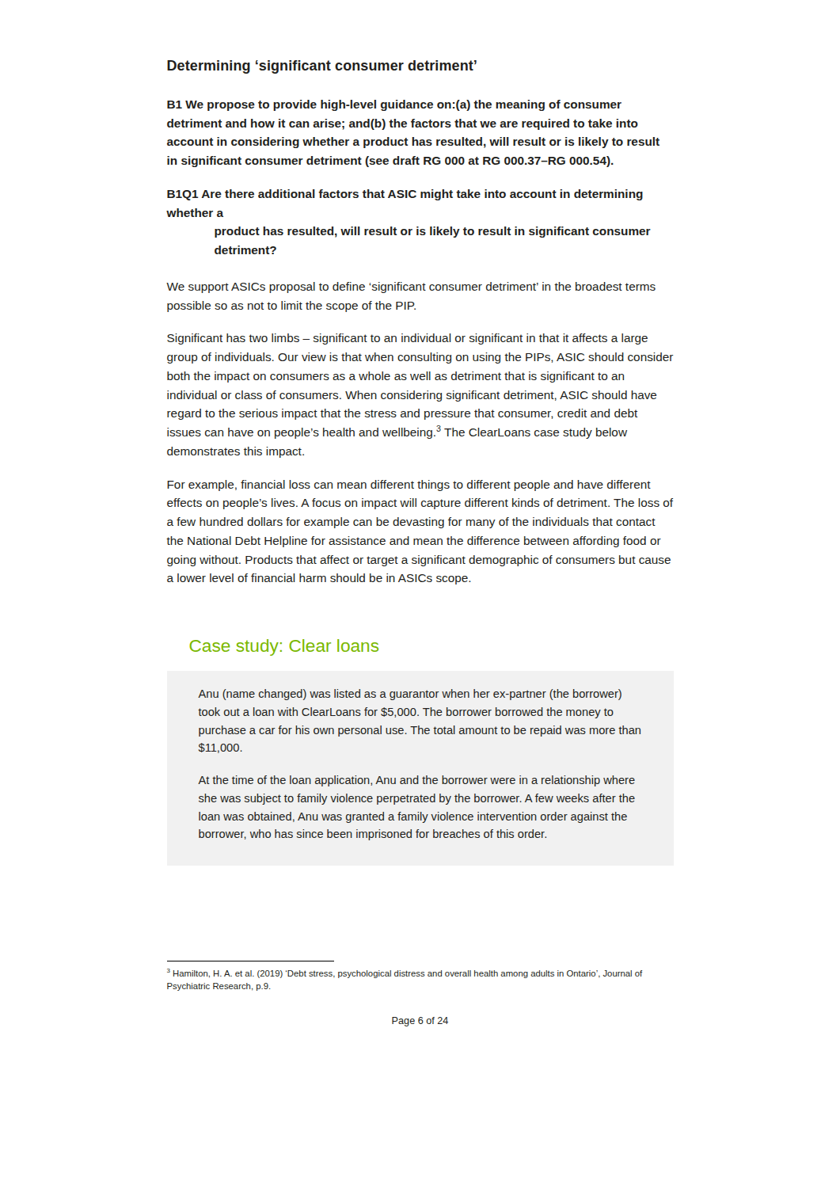Determining ‘significant consumer detriment’
B1 We propose to provide high-level guidance on:(a) the meaning of consumer detriment and how it can arise; and(b) the factors that we are required to take into account in considering whether a product has resulted, will result or is likely to result in significant consumer detriment (see draft RG 000 at RG 000.37–RG 000.54).
B1Q1 Are there additional factors that ASIC might take into account in determining whether a product has resulted, will result or is likely to result in significant consumer detriment?
We support ASICs proposal to define ‘significant consumer detriment’ in the broadest terms possible so as not to limit the scope of the PIP.
Significant has two limbs – significant to an individual or significant in that it affects a large group of individuals. Our view is that when consulting on using the PIPs, ASIC should consider both the impact on consumers as a whole as well as detriment that is significant to an individual or class of consumers. When considering significant detriment, ASIC should have regard to the serious impact that the stress and pressure that consumer, credit and debt issues can have on people’s health and wellbeing.3 The ClearLoans case study below demonstrates this impact.
For example, financial loss can mean different things to different people and have different effects on people’s lives. A focus on impact will capture different kinds of detriment. The loss of a few hundred dollars for example can be devasting for many of the individuals that contact the National Debt Helpline for assistance and mean the difference between affording food or going without. Products that affect or target a significant demographic of consumers but cause a lower level of financial harm should be in ASICs scope.
Case study: Clear loans
Anu (name changed) was listed as a guarantor when her ex-partner (the borrower) took out a loan with ClearLoans for $5,000. The borrower borrowed the money to purchase a car for his own personal use. The total amount to be repaid was more than $11,000.
At the time of the loan application, Anu and the borrower were in a relationship where she was subject to family violence perpetrated by the borrower. A few weeks after the loan was obtained, Anu was granted a family violence intervention order against the borrower, who has since been imprisoned for breaches of this order.
3 Hamilton, H. A. et al. (2019) ‘Debt stress, psychological distress and overall health among adults in Ontario’, Journal of Psychiatric Research, p.9.
Page 6 of 24